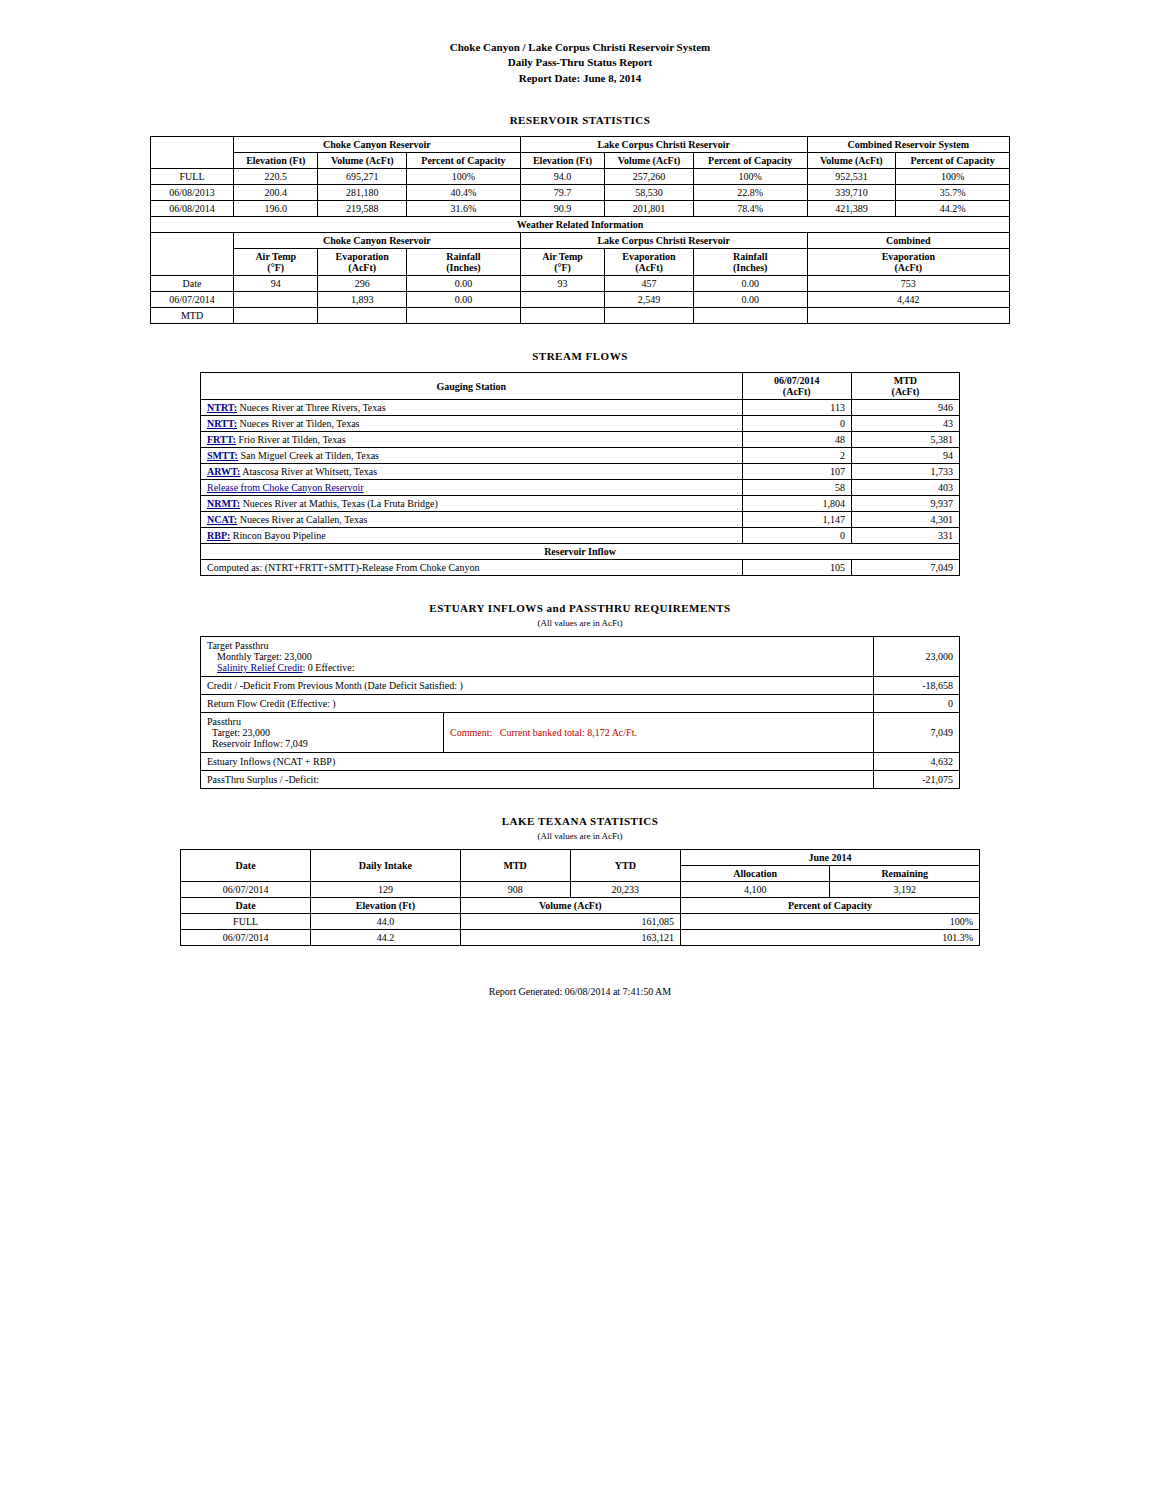Choke Canyon / Lake Corpus Christi Reservoir System
Daily Pass-Thru Status Report
Report Date: June 8, 2014
RESERVOIR STATISTICS
| | Choke Canyon Reservoir | Lake Corpus Christi Reservoir | Combined Reservoir System |
| --- | --- | --- | --- |
| Elevation (Ft) | Volume (AcFt) | Percent of Capacity | Elevation (Ft) | Volume (AcFt) | Percent of Capacity | Volume (AcFt) | Percent of Capacity |
| FULL | 220.5 | 695,271 | 100% | 94.0 | 257,260 | 100% | 952,531 | 100% |
| 06/08/2013 | 200.4 | 281,180 | 40.4% | 79.7 | 58,530 | 22.8% | 339,710 | 35.7% |
| 06/08/2014 | 196.0 | 219,588 | 31.6% | 90.9 | 201,801 | 78.4% | 421,389 | 44.2% |
| Weather Related Information |
| | Choke Canyon Reservoir | Lake Corpus Christi Reservoir | Combined |
| Air Temp (°F) | Evaporation (AcFt) | Rainfall (Inches) | Air Temp (°F) | Evaporation (AcFt) | Rainfall (Inches) | Evaporation (AcFt) |
| Date | 94 | 296 | 0.00 | 93 | 457 | 0.00 | 753 |
| 06/07/2014 | | 1,893 | 0.00 | | 2,549 | 0.00 | 4,442 |
| MTD | | | | | | | |
STREAM FLOWS
| Gauging Station | 06/07/2014 (AcFt) | MTD (AcFt) |
| --- | --- | --- |
| NTRT: Nueces River at Three Rivers, Texas | 113 | 946 |
| NRTT: Nueces River at Tilden, Texas | 0 | 43 |
| FRTT: Frio River at Tilden, Texas | 48 | 5,381 |
| SMTT: San Miguel Creek at Tilden, Texas | 2 | 94 |
| ARWT: Atascosa River at Whitsett, Texas | 107 | 1,733 |
| Release from Choke Canyon Reservoir | 58 | 403 |
| NRMT: Nueces River at Mathis, Texas (La Fruta Bridge) | 1,804 | 9,937 |
| NCAT: Nueces River at Calallen, Texas | 1,147 | 4,301 |
| RBP: Rincon Bayou Pipeline | 0 | 331 |
| Reservoir Inflow |
| Computed as: (NTRT+FRTT+SMTT)-Release From Choke Canyon | 105 | 7,049 |
ESTUARY INFLOWS and PASSTHRU REQUIREMENTS
(All values are in AcFt)
| Target Passthru Monthly Target: 23,000 Salinity Relief Credit : 0 Effective: | 23,000 |
| Credit / -Deficit From Previous Month (Date Deficit Satisfied: ) | -18,658 |
| Return Flow Credit (Effective: ) | 0 |
| / Passthru Target: 23,000 Reservoir Inflow: 7,049 / Comment: Current banked total: 8,172 Ac/Ft. / | 7,049 |
| Estuary Inflows (NCAT + RBP) | 4,632 |
| PassThru Surplus / -Deficit: | -21,075 |
LAKE TEXANA STATISTICS
(All values are in AcFt)
| Date | Daily Intake | MTD | YTD | June 2014 |
| --- | --- | --- | --- | --- |
| Allocation | Remaining |
| 06/07/2014 | 129 | 908 | 20,233 | 4,100 | 3,192 |
| Date | Elevation (Ft) | Volume (AcFt) | Percent of Capacity |
| FULL | 44.0 | 161,085 | 100% |
| 06/07/2014 | 44.2 | 163,121 | 101.3% |
Report Generated: 06/08/2014 at 7:41:50 AM